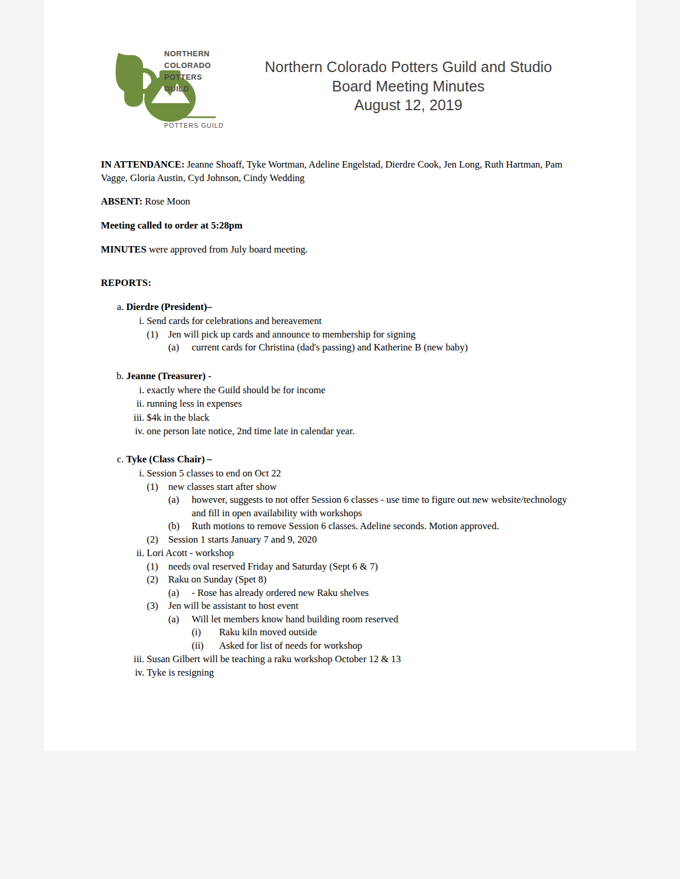Northern Colorado Potters Guild logo NORTHERN COLORADO POTTERS GUILD POTTERS GUILD
Northern Colorado Potters Guild and Studio
Board Meeting Minutes
August 12, 2019
IN ATTENDANCE: Jeanne Shoaff, Tyke Wortman, Adeline Engelstad, Dierdre Cook, Jen Long, Ruth Hartman, Pam Vagge, Gloria Austin, Cyd Johnson, Cindy Wedding
ABSENT: Rose Moon
Meeting called to order at 5:28pm
MINUTES were approved from July board meeting.
REPORTS:
Dierdre (President)–
Send cards for celebrations and bereavement
Jen will pick up cards and announce to membership for signing
current cards for Christina (dad's passing) and Katherine B (new baby)
Jeanne (Treasurer) -
exactly where the Guild should be for income
running less in expenses
$4k in the black
one person late notice, 2nd time late in calendar year.
Tyke (Class Chair) –
Session 5 classes to end on Oct 22
new classes start after show
however, suggests to not offer Session 6 classes - use time to figure out new website/technology and fill in open availability with workshops
Ruth motions to remove Session 6 classes. Adeline seconds. Motion approved.
Session 1 starts January 7 and 9, 2020
Lori Acott - workshop
needs oval reserved Friday and Saturday (Sept 6 & 7)
Raku on Sunday (Spet 8)
- Rose has already ordered new Raku shelves
Jen will be assistant to host event
Will let members know hand building room reserved
Raku kiln moved outside
Asked for list of needs for workshop
Susan Gilbert will be teaching a raku workshop October 12 & 13
Tyke is resigning